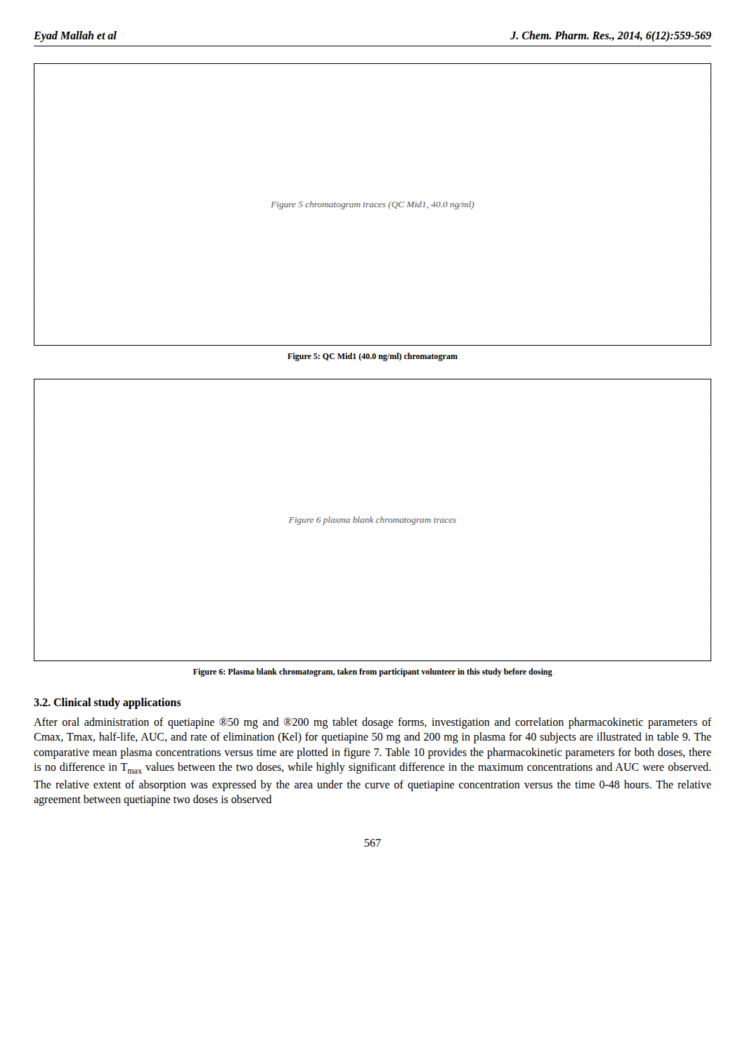Eyad Mallah et al J. Chem. Pharm. Res., 2014, 6(12):559-569
Figure 5 chromatogram traces (QC Mid1, 40.0 ng/ml)
Figure 5: QC Mid1 (40.0 ng/ml) chromatogram
Figure 6 plasma blank chromatogram traces
Figure 6: Plasma blank chromatogram, taken from participant volunteer in this study before dosing
3.2. Clinical study applications
After oral administration of quetiapine ®50 mg and ®200 mg tablet dosage forms, investigation and correlation pharmacokinetic parameters of Cmax, Tmax, half-life, AUC, and rate of elimination (Kel) for quetiapine 50 mg and 200 mg in plasma for 40 subjects are illustrated in table 9. The comparative mean plasma concentrations versus time are plotted in figure 7. Table 10 provides the pharmacokinetic parameters for both doses, there is no difference in Tmax values between the two doses, while highly significant difference in the maximum concentrations and AUC were observed. The relative extent of absorption was expressed by the area under the curve of quetiapine concentration versus the time 0-48 hours. The relative agreement between quetiapine two doses is observed
567